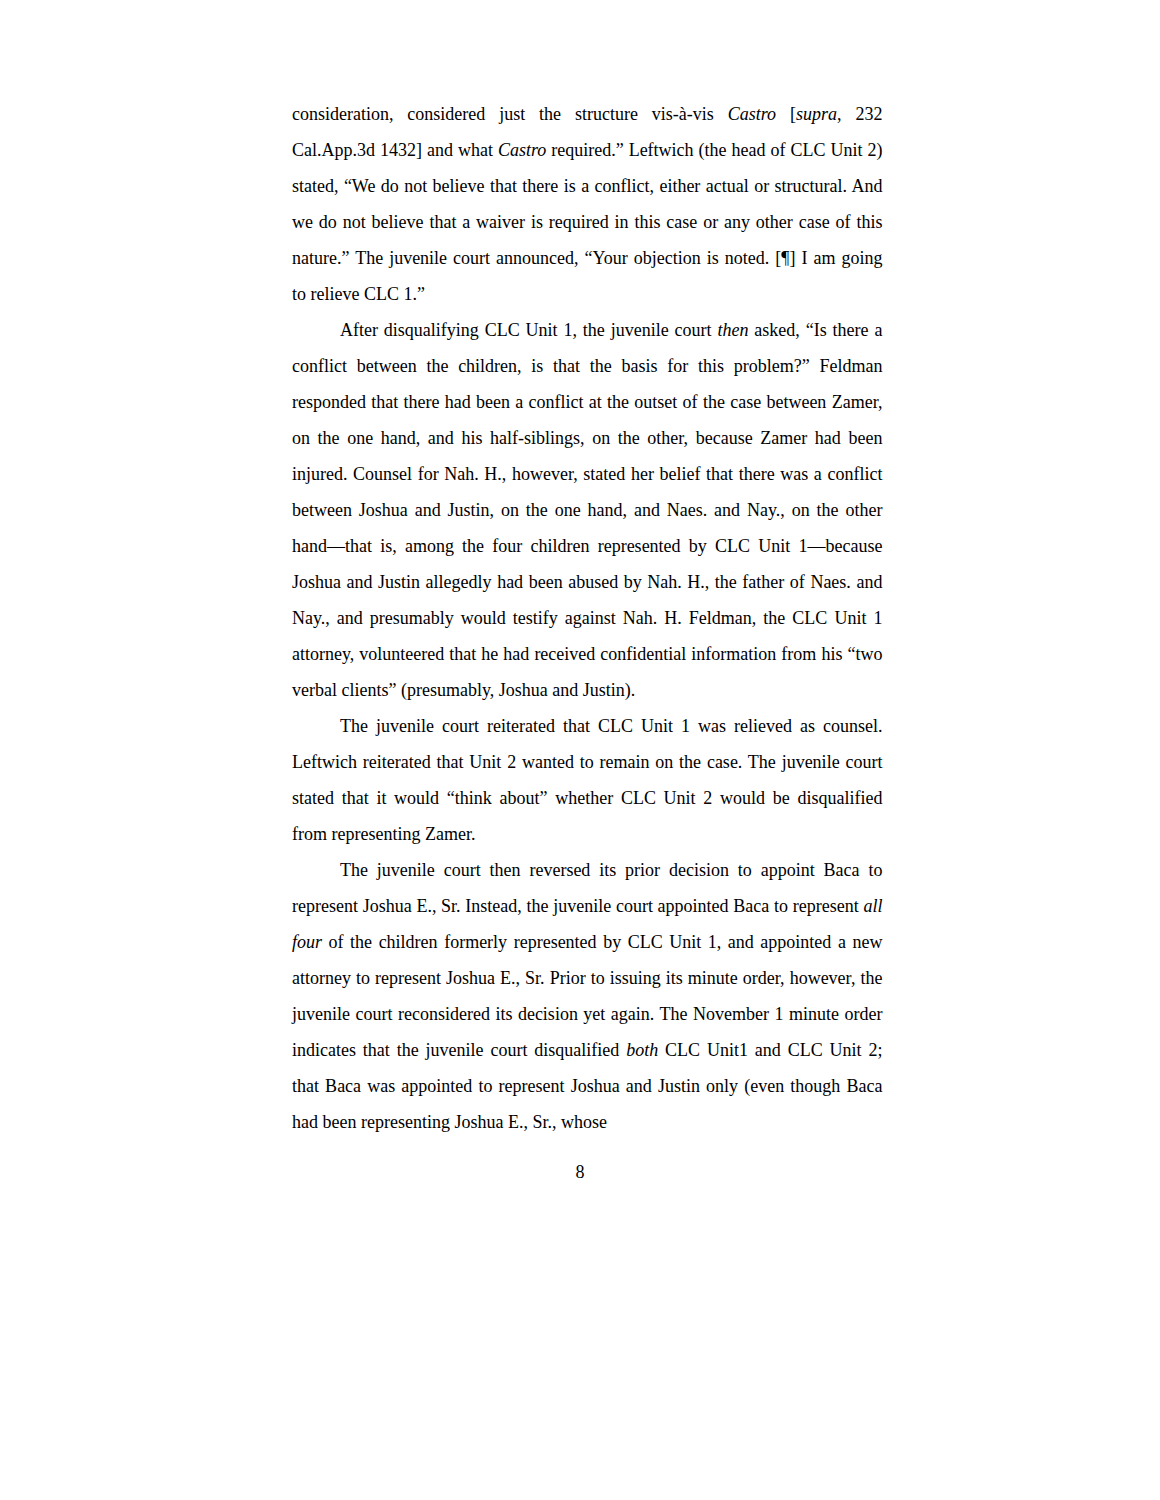consideration, considered just the structure vis-à-vis Castro [supra, 232 Cal.App.3d 1432] and what Castro required.” Leftwich (the head of CLC Unit 2) stated, “We do not believe that there is a conflict, either actual or structural. And we do not believe that a waiver is required in this case or any other case of this nature.” The juvenile court announced, “Your objection is noted. [¶] I am going to relieve CLC 1.”
After disqualifying CLC Unit 1, the juvenile court then asked, “Is there a conflict between the children, is that the basis for this problem?” Feldman responded that there had been a conflict at the outset of the case between Zamer, on the one hand, and his half-siblings, on the other, because Zamer had been injured. Counsel for Nah. H., however, stated her belief that there was a conflict between Joshua and Justin, on the one hand, and Naes. and Nay., on the other hand—that is, among the four children represented by CLC Unit 1—because Joshua and Justin allegedly had been abused by Nah. H., the father of Naes. and Nay., and presumably would testify against Nah. H. Feldman, the CLC Unit 1 attorney, volunteered that he had received confidential information from his “two verbal clients” (presumably, Joshua and Justin).
The juvenile court reiterated that CLC Unit 1 was relieved as counsel. Leftwich reiterated that Unit 2 wanted to remain on the case. The juvenile court stated that it would “think about” whether CLC Unit 2 would be disqualified from representing Zamer.
The juvenile court then reversed its prior decision to appoint Baca to represent Joshua E., Sr. Instead, the juvenile court appointed Baca to represent all four of the children formerly represented by CLC Unit 1, and appointed a new attorney to represent Joshua E., Sr. Prior to issuing its minute order, however, the juvenile court reconsidered its decision yet again. The November 1 minute order indicates that the juvenile court disqualified both CLC Unit1 and CLC Unit 2; that Baca was appointed to represent Joshua and Justin only (even though Baca had been representing Joshua E., Sr., whose
8